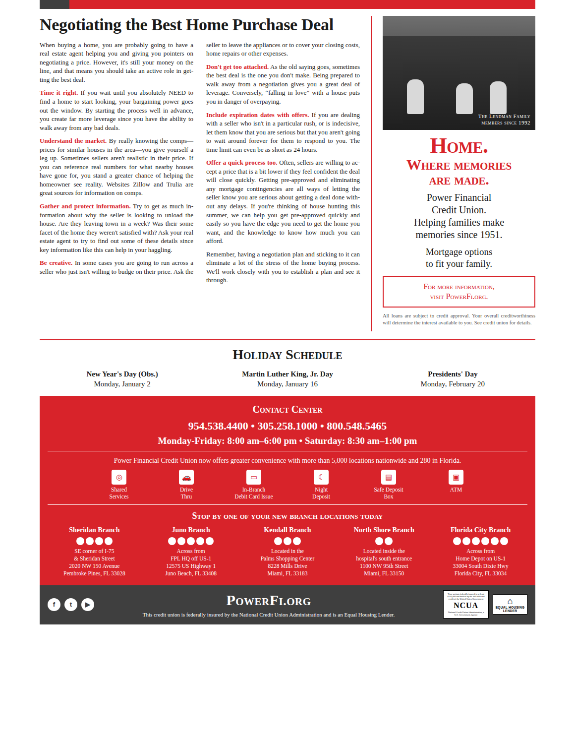Negotiating the Best Home Purchase Deal
When buying a home, you are probably going to have a real estate agent helping you and giving you pointers on negotiating a price. However, it's still your money on the line, and that means you should take an active role in getting the best deal.
Time it right. If you wait until you absolutely NEED to find a home to start looking, your bargaining power goes out the window. By starting the process well in advance, you create far more leverage since you have the ability to walk away from any bad deals.
Understand the market. By really knowing the comps—prices for similar houses in the area—you give yourself a leg up. Sometimes sellers aren't realistic in their price. If you can reference real numbers for what nearby houses have gone for, you stand a greater chance of helping the homeowner see reality. Websites Zillow and Trulia are great sources for information on comps.
Gather and protect information. Try to get as much information about why the seller is looking to unload the house. Are they leaving town in a week? Was their some facet of the home they weren't satisfied with? Ask your real estate agent to try to find out some of these details since key information like this can help in your haggling.
Be creative. In some cases you are going to run across a seller who just isn't willing to budge on their price. Ask the seller to leave the appliances or to cover your closing costs, home repairs or other expenses.
Don't get too attached. As the old saying goes, sometimes the best deal is the one you don't make. Being prepared to walk away from a negotiation gives you a great deal of leverage. Conversely, “falling in love” with a house puts you in danger of overpaying.
Include expiration dates with offers. If you are dealing with a seller who isn't in a particular rush, or is indecisive, let them know that you are serious but that you aren't going to wait around forever for them to respond to you. The time limit can even be as short as 24 hours.
Offer a quick process too. Often, sellers are willing to accept a price that is a bit lower if they feel confident the deal will close quickly. Getting pre-approved and eliminating any mortgage contingencies are all ways of letting the seller know you are serious about getting a deal done without any delays. If you're thinking of house hunting this summer, we can help you get pre-approved quickly and easily so you have the edge you need to get the home you want, and the knowledge to know how much you can afford.
Remember, having a negotiation plan and sticking to it can eliminate a lot of the stress of the home buying process. We'll work closely with you to establish a plan and see it through.
The Lendman Family
members since 1992
Home. Where memories are made.
Power Financial
Credit Union.
Helping families make
memories since 1951.
Mortgage options
to fit your family.
For more information,
visit PowerFi.org.
All loans are subject to credit approval. Your overall creditworthiness will determine the interest available to you. See credit union for details.
Holiday Schedule
New Year's Day (Obs.)
Monday, January 2
Martin Luther King, Jr. Day
Monday, January 16
Presidents' Day
Monday, February 20
Contact Center
954.538.4400 • 305.258.1000 • 800.548.5465
Monday-Friday: 8:00 am–6:00 pm • Saturday: 8:30 am–1:00 pm
Power Financial Credit Union now offers greater convenience with more than 5,000 locations nationwide and 280 in Florida.
◎
Shared
Services
🚗
Drive
Thru
▭
In-Branch
Debit Card Issue
☾
Night
Deposit
▤
Safe Deposit
Box
▣
ATM
Stop by one of your new branch locations today
Sheridan Branch
SE corner of I-75
& Sheridan Street
2020 NW 150 Avenue
Pembroke Pines, FL 33028
Juno Branch
Across from
FPL HQ off US-1
12575 US Highway 1
Juno Beach, FL 33408
Kendall Branch
Located in the
Palms Shopping Center
8228 Mills Drive
Miami, FL 33183
North Shore Branch
Located inside the
hospital's south entrance
1100 NW 95th Street
Miami, FL 33150
Florida City Branch
Across from
Home Depot on US-1
33004 South Dixie Hwy
Florida City, FL 33034
ft▶
PowerFi. org
This credit union is federally insured by the National Credit Union Administration and is an Equal Housing Lender.
Your savings federally insured to at least $250,000 and backed by the full faith and credit of the United States Government NCUA National Credit Union Administration, a U.S. Government Agency
⌂
EQUAL HOUSING
LENDER